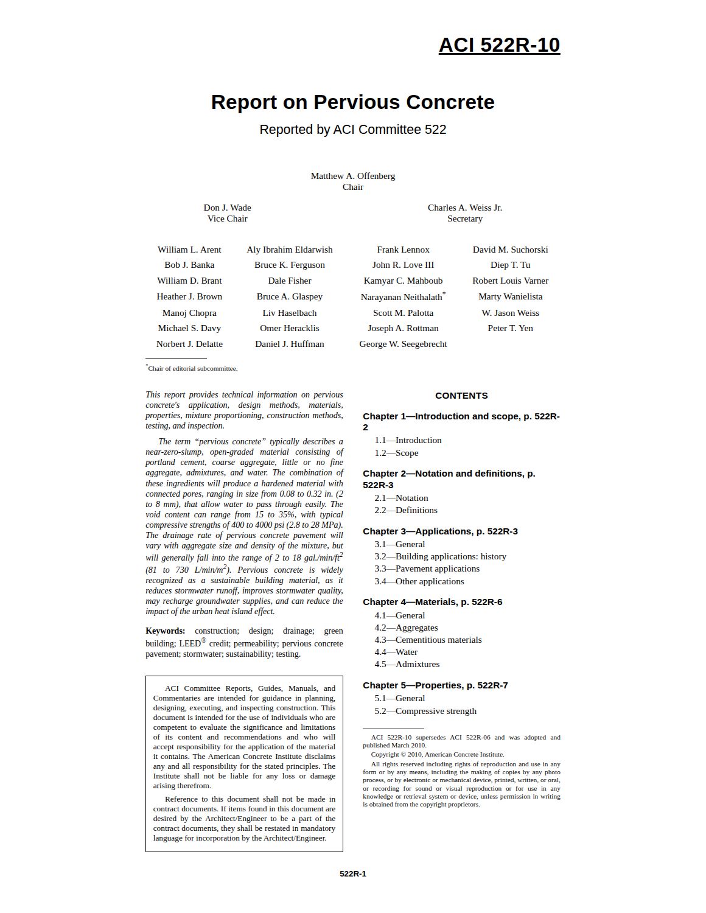ACI 522R-10
Report on Pervious Concrete
Reported by ACI Committee 522
Matthew A. Offenberg
Chair
Don J. Wade
Vice Chair
Charles A. Weiss Jr.
Secretary
| William L. Arent | Aly Ibrahim Eldarwish | Frank Lennox | David M. Suchorski |
| Bob J. Banka | Bruce K. Ferguson | John R. Love III | Diep T. Tu |
| William D. Brant | Dale Fisher | Kamyar C. Mahboub | Robert Louis Varner |
| Heather J. Brown | Bruce A. Glaspey | Narayanan Neithalath * | Marty Wanielista |
| Manoj Chopra | Liv Haselbach | Scott M. Palotta | W. Jason Weiss |
| Michael S. Davy | Omer Heracklis | Joseph A. Rottman | Peter T. Yen |
| Norbert J. Delatte | Daniel J. Huffman | George W. Seegebrecht | |
*Chair of editorial subcommittee.
This report provides technical information on pervious concrete's application, design methods, materials, properties, mixture proportioning, construction methods, testing, and inspection.
The term “pervious concrete” typically describes a near-zero-slump, open-graded material consisting of portland cement, coarse aggregate, little or no fine aggregate, admixtures, and water. The combination of these ingredients will produce a hardened material with connected pores, ranging in size from 0.08 to 0.32 in. (2 to 8 mm), that allow water to pass through easily. The void content can range from 15 to 35%, with typical compressive strengths of 400 to 4000 psi (2.8 to 28 MPa). The drainage rate of pervious concrete pavement will vary with aggregate size and density of the mixture, but will generally fall into the range of 2 to 18 gal./min/ft2 (81 to 730 L/min/m2). Pervious concrete is widely recognized as a sustainable building material, as it reduces stormwater runoff, improves stormwater quality, may recharge groundwater supplies, and can reduce the impact of the urban heat island effect.
Keywords: construction; design; drainage; green building; LEED® credit; permeability; pervious concrete pavement; stormwater; sustainability; testing.
ACI Committee Reports, Guides, Manuals, and Commentaries are intended for guidance in planning, designing, executing, and inspecting construction. This document is intended for the use of individuals who are competent to evaluate the significance and limitations of its content and recommendations and who will accept responsibility for the application of the material it contains. The American Concrete Institute disclaims any and all responsibility for the stated principles. The Institute shall not be liable for any loss or damage arising therefrom.
Reference to this document shall not be made in contract documents. If items found in this document are desired by the Architect/Engineer to be a part of the contract documents, they shall be restated in mandatory language for incorporation by the Architect/Engineer.
CONTENTS
Chapter 1—Introduction and scope, p. 522R-2
1.1—Introduction
1.2—Scope
Chapter 2—Notation and definitions, p. 522R-3
2.1—Notation
2.2—Definitions
Chapter 3—Applications, p. 522R-3
3.1—General
3.2—Building applications: history
3.3—Pavement applications
3.4—Other applications
Chapter 4—Materials, p. 522R-6
4.1—General
4.2—Aggregates
4.3—Cementitious materials
4.4—Water
4.5—Admixtures
Chapter 5—Properties, p. 522R-7
5.1—General
5.2—Compressive strength
ACI 522R-10 supersedes ACI 522R-06 and was adopted and published March 2010.
Copyright © 2010, American Concrete Institute.
All rights reserved including rights of reproduction and use in any form or by any means, including the making of copies by any photo process, or by electronic or mechanical device, printed, written, or oral, or recording for sound or visual reproduction or for use in any knowledge or retrieval system or device, unless permission in writing is obtained from the copyright proprietors.
522R-1